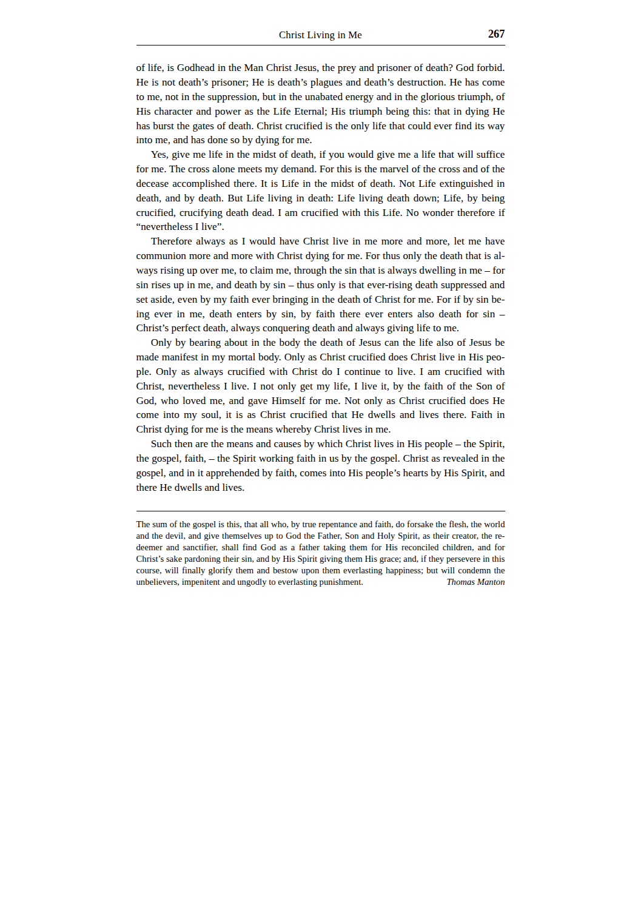Christ Living in Me 267
of life, is Godhead in the Man Christ Jesus, the prey and prisoner of death? God forbid. He is not death’s prisoner; He is death’s plagues and death’s destruction. He has come to me, not in the suppression, but in the unabated energy and in the glorious triumph, of His character and power as the Life Eternal; His triumph being this: that in dying He has burst the gates of death. Christ crucified is the only life that could ever find its way into me, and has done so by dying for me.
Yes, give me life in the midst of death, if you would give me a life that will suffice for me. The cross alone meets my demand. For this is the marvel of the cross and of the decease accomplished there. It is Life in the midst of death. Not Life extinguished in death, and by death. But Life living in death: Life living death down; Life, by being crucified, crucifying death dead. I am crucified with this Life. No wonder therefore if “nevertheless I live”.
Therefore always as I would have Christ live in me more and more, let me have communion more and more with Christ dying for me. For thus only the death that is always rising up over me, to claim me, through the sin that is always dwelling in me – for sin rises up in me, and death by sin – thus only is that ever-rising death suppressed and set aside, even by my faith ever bringing in the death of Christ for me. For if by sin being ever in me, death enters by sin, by faith there ever enters also death for sin – Christ’s perfect death, always conquering death and always giving life to me.
Only by bearing about in the body the death of Jesus can the life also of Jesus be made manifest in my mortal body. Only as Christ crucified does Christ live in His people. Only as always crucified with Christ do I continue to live. I am crucified with Christ, nevertheless I live. I not only get my life, I live it, by the faith of the Son of God, who loved me, and gave Himself for me. Not only as Christ crucified does He come into my soul, it is as Christ crucified that He dwells and lives there. Faith in Christ dying for me is the means whereby Christ lives in me.
Such then are the means and causes by which Christ lives in His people – the Spirit, the gospel, faith, – the Spirit working faith in us by the gospel. Christ as revealed in the gospel, and in it apprehended by faith, comes into His people’s hearts by His Spirit, and there He dwells and lives.
The sum of the gospel is this, that all who, by true repentance and faith, do forsake the flesh, the world and the devil, and give themselves up to God the Father, Son and Holy Spirit, as their creator, the redeemer and sanctifier, shall find God as a father taking them for His reconciled children, and for Christ’s sake pardoning their sin, and by His Spirit giving them His grace; and, if they persevere in this course, will finally glorify them and bestow upon them everlasting happiness; but will condemn the unbelievers, impenitent and ungodly to everlasting punishment. Thomas Manton